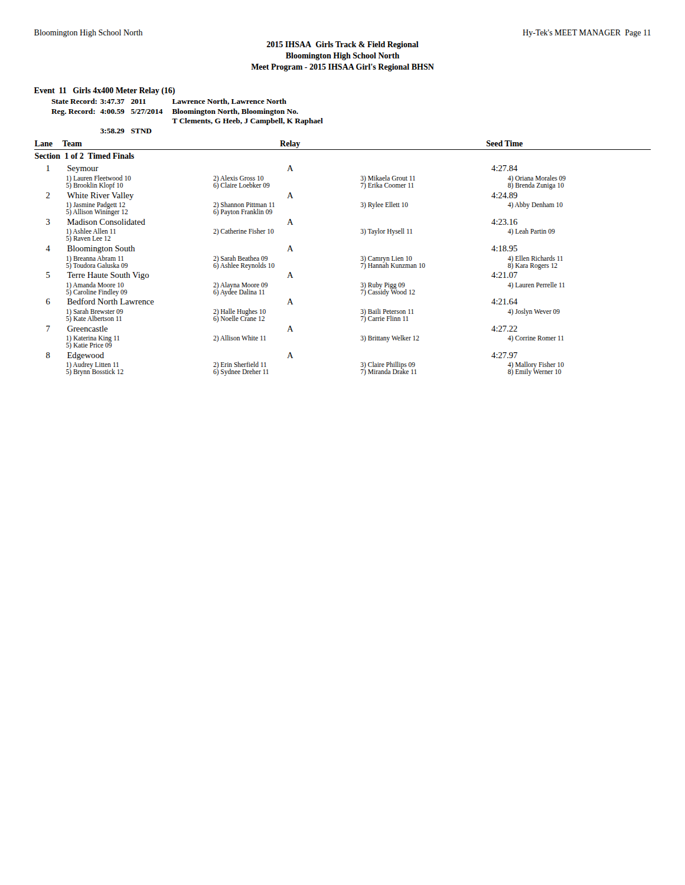Bloomington High School North
Hy-Tek's MEET MANAGER Page 11
2015 IHSAA Girls Track & Field Regional
Bloomington High School North
Meet Program - 2015 IHSAA Girl's Regional BHSN
Event 11 Girls 4x400 Meter Relay (16)
| State Record: | 3:47.37 | 2011 | Lawrence North, Lawrence North |
| Reg. Record: | 4:00.59 | 5/27/2014 | Bloomington North, Bloomington No. |
| | | | T Clements, G Heeb, J Campbell, K Raphael |
| | 3:58.29 | STND | |
| Lane | Team | Relay | Seed Time |
| --- | --- | --- | --- |
| Section 1 of 2 Timed Finals |
| 1 | Seymour | A | 4:27.84 |
| | / 1) Lauren Fleetwood 10 / 2) Alexis Gross 10 / 3) Mikaela Grout 11 / 4) Oriana Morales 09 / / 5) Brooklin Klopf 10 / 6) Claire Loebker 09 / 7) Erika Coomer 11 / 8) Brenda Zuniga 10 / |
| 2 | White River Valley | A | 4:24.89 |
| | / 1) Jasmine Padgett 12 / 2) Shannon Pittman 11 / 3) Rylee Ellett 10 / 4) Abby Denham 10 / / 5) Allison Wininger 12 / 6) Payton Franklin 09 / / / |
| 3 | Madison Consolidated | A | 4:23.16 |
| | / 1) Ashlee Allen 11 / 2) Catherine Fisher 10 / 3) Taylor Hysell 11 / 4) Leah Partin 09 / / 5) Raven Lee 12 / / / / |
| 4 | Bloomington South | A | 4:18.95 |
| | / 1) Breanna Abram 11 / 2) Sarah Beathea 09 / 3) Camryn Lien 10 / 4) Ellen Richards 11 / / 5) Toudora Galuska 09 / 6) Ashlee Reynolds 10 / 7) Hannah Kunzman 10 / 8) Kara Rogers 12 / |
| 5 | Terre Haute South Vigo | A | 4:21.07 |
| | / 1) Amanda Moore 10 / 2) Alayna Moore 09 / 3) Ruby Pigg 09 / 4) Lauren Perrelle 11 / / 5) Caroline Findley 09 / 6) Aydee Dalina 11 / 7) Cassidy Wood 12 / / |
| 6 | Bedford North Lawrence | A | 4:21.64 |
| | / 1) Sarah Brewster 09 / 2) Halle Hughes 10 / 3) Baili Peterson 11 / 4) Joslyn Wever 09 / / 5) Kate Albertson 11 / 6) Noelle Crane 12 / 7) Carrie Flinn 11 / / |
| 7 | Greencastle | A | 4:27.22 |
| | / 1) Katerina King 11 / 2) Allison White 11 / 3) Brittany Welker 12 / 4) Corrine Romer 11 / / 5) Katie Price 09 / / / / |
| 8 | Edgewood | A | 4:27.97 |
| | / 1) Audrey Litten 11 / 2) Erin Sherfield 11 / 3) Claire Phillips 09 / 4) Mallory Fisher 10 / / 5) Brynn Bosstick 12 / 6) Sydnee Dreher 11 / 7) Miranda Drake 11 / 8) Emily Werner 10 / |